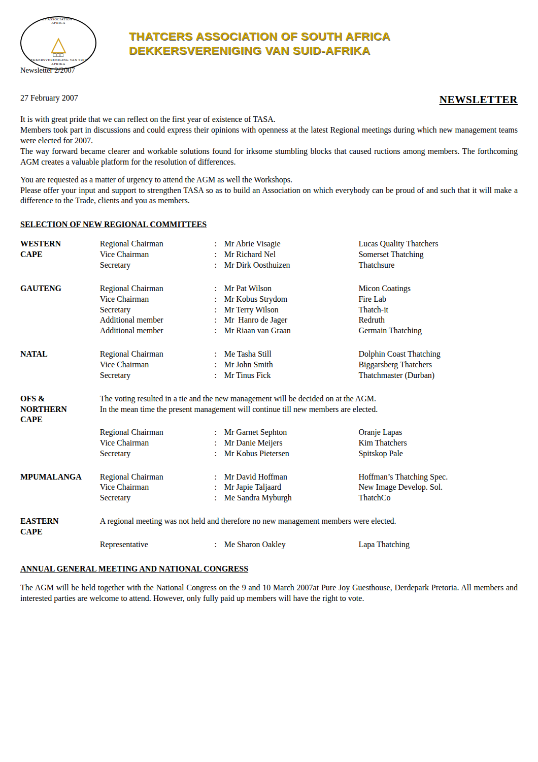THATCHERS ASSOCIATION OF SOUTH AFRICA
△
□□□
DEKKERSVERENIGING VAN SUID-AFRIKA
THATCERS ASSOCIATION OF SOUTH AFRICA
DEKKERSVERENIGING VAN SUID-AFRIKA
Newsletter 2/2007
27 February 2007
NEWSLETTER
It is with great pride that we can reflect on the first year of existence of TASA.
Members took part in discussions and could express their opinions with openness at the latest Regional meetings during which new management teams were elected for 2007.
The way forward became clearer and workable solutions found for irksome stumbling blocks that caused ructions among members. The forthcoming AGM creates a valuable platform for the resolution of differences.
You are requested as a matter of urgency to attend the AGM as well the Workshops.
Please offer your input and support to strengthen TASA so as to build an Association on which everybody can be proud of and such that it will make a difference to the Trade, clients and you as members.
Selection of new regional committees
| Western Cape | Regional Chairman Vice Chairman Secretary | : : : | Mr Abrie Visagie Mr Richard Nel Mr Dirk Oosthuizen | Lucas Quality Thatchers Somerset Thatching Thatchsure |
| Gauteng | Regional Chairman Vice Chairman Secretary Additional member Additional member | : : : : : | Mr Pat Wilson Mr Kobus Strydom Mr Terry Wilson Mr Hanro de Jager Mr Riaan van Graan | Micon Coatings Fire Lab Thatch-it Redruth Germain Thatching |
| Natal | Regional Chairman Vice Chairman Secretary | : : : | Me Tasha Still Mr John Smith Mr Tinus Fick | Dolphin Coast Thatching Biggarsberg Thatchers Thatchmaster (Durban) |
| OFS & Northern Cape | The voting resulted in a tie and the new management will be decided on at the AGM. In the mean time the present management will continue till new members are elected. |
| | Regional Chairman Vice Chairman Secretary | : : : | Mr Garnet Sephton Mr Danie Meijers Mr Kobus Pietersen | Oranje Lapas Kim Thatchers Spitskop Pale |
| Mpumalanga | Regional Chairman Vice Chairman Secretary | : : : | Mr David Hoffman Mr Japie Taljaard Me Sandra Myburgh | Hoffman’s Thatching Spec. New Image Develop. Sol. ThatchCo |
| Eastern Cape | A regional meeting was not held and therefore no new management members were elected. |
| | Representative | : | Me Sharon Oakley | Lapa Thatching |
Annual general meeting and national congress
The AGM will be held together with the National Congress on the 9 and 10 March 2007at Pure Joy Guesthouse, Derdepark Pretoria. All members and interested parties are welcome to attend. However, only fully paid up members will have the right to vote.